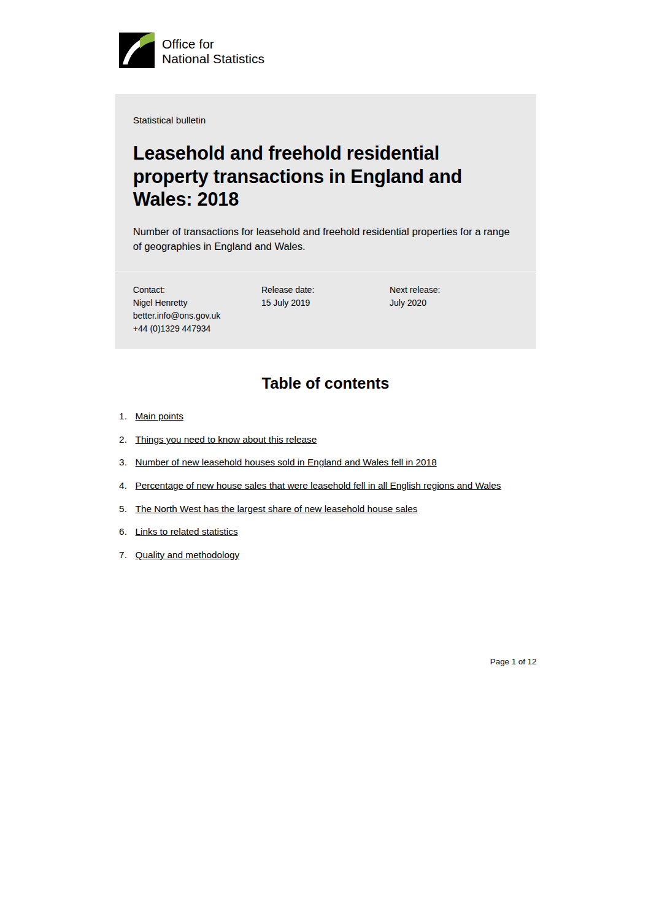Office for National Statistics
Statistical bulletin
Leasehold and freehold residential property transactions in England and Wales: 2018
Number of transactions for leasehold and freehold residential properties for a range of geographies in England and Wales.
Contact:
Nigel Henretty
better.info@ons.gov.uk
+44 (0)1329 447934
Release date:
15 July 2019
Next release:
July 2020
Table of contents
Main points
Things you need to know about this release
Number of new leasehold houses sold in England and Wales fell in 2018
Percentage of new house sales that were leasehold fell in all English regions and Wales
The North West has the largest share of new leasehold house sales
Links to related statistics
Quality and methodology
Page 1 of 12